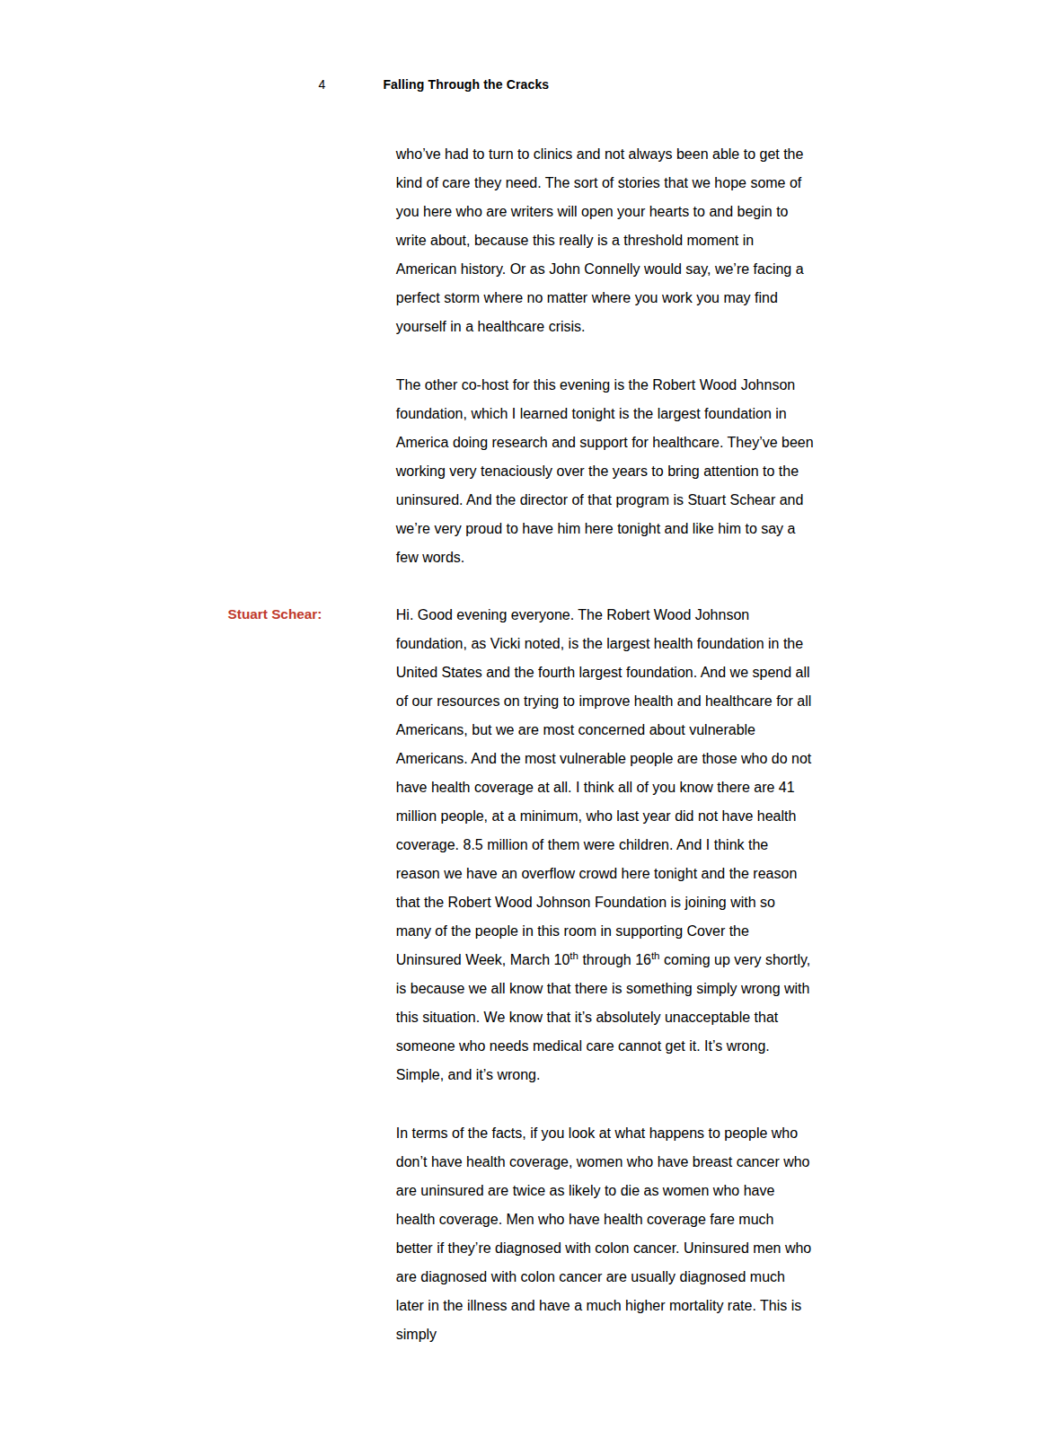4 Falling Through the Cracks
who’ve had to turn to clinics and not always been able to get the kind of care they need. The sort of stories that we hope some of you here who are writers will open your hearts to and begin to write about, because this really is a threshold moment in American history. Or as John Connelly would say, we’re facing a perfect storm where no matter where you work you may find yourself in a healthcare crisis.
The other co-host for this evening is the Robert Wood Johnson foundation, which I learned tonight is the largest foundation in America doing research and support for healthcare. They’ve been working very tenaciously over the years to bring attention to the uninsured. And the director of that program is Stuart Schear and we’re very proud to have him here tonight and like him to say a few words.
Stuart Schear:
Hi. Good evening everyone. The Robert Wood Johnson foundation, as Vicki noted, is the largest health foundation in the United States and the fourth largest foundation. And we spend all of our resources on trying to improve health and healthcare for all Americans, but we are most concerned about vulnerable Americans. And the most vulnerable people are those who do not have health coverage at all. I think all of you know there are 41 million people, at a minimum, who last year did not have health coverage. 8.5 million of them were children. And I think the reason we have an overflow crowd here tonight and the reason that the Robert Wood Johnson Foundation is joining with so many of the people in this room in supporting Cover the Uninsured Week, March 10th through 16th coming up very shortly, is because we all know that there is something simply wrong with this situation. We know that it’s absolutely unacceptable that someone who needs medical care cannot get it. It’s wrong. Simple, and it’s wrong.
In terms of the facts, if you look at what happens to people who don’t have health coverage, women who have breast cancer who are uninsured are twice as likely to die as women who have health coverage. Men who have health coverage fare much better if they’re diagnosed with colon cancer. Uninsured men who are diagnosed with colon cancer are usually diagnosed much later in the illness and have a much higher mortality rate. This is simply